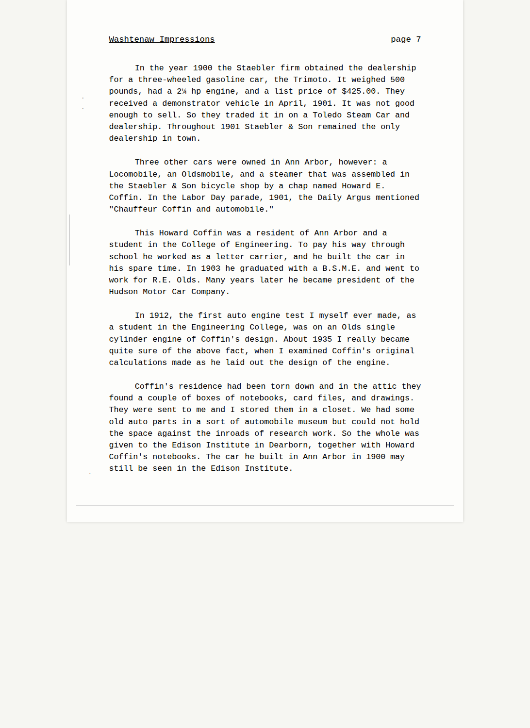·
·
Washtenaw Impressions page 7
In the year 1900 the Staebler firm obtained the dealership for a three-wheeled gasoline car, the Trimoto. It weighed 500 pounds, had a 2¼ hp engine, and a list price of $425.00. They received a demonstrator vehicle in April, 1901. It was not good enough to sell. So they traded it in on a Toledo Steam Car and dealership. Throughout 1901 Staebler & Son remained the only dealership in town.
Three other cars were owned in Ann Arbor, however: a Locomobile, an Oldsmobile, and a steamer that was assembled in the Staebler & Son bicycle shop by a chap named Howard E. Coffin. In the Labor Day parade, 1901, the Daily Argus mentioned "Chauffeur Coffin and automobile."
This Howard Coffin was a resident of Ann Arbor and a student in the College of Engineering. To pay his way through school he worked as a letter carrier, and he built the car in his spare time. In 1903 he graduated with a B.S.M.E. and went to work for R.E. Olds. Many years later he became president of the Hudson Motor Car Company.
In 1912, the first auto engine test I myself ever made, as a student in the Engineering College, was on an Olds single cylinder engine of Coffin's design. About 1935 I really became quite sure of the above fact, when I examined Coffin's original calculations made as he laid out the design of the engine.
Coffin's residence had been torn down and in the attic they found a couple of boxes of notebooks, card files, and drawings. They were sent to me and I stored them in a closet. We had some old auto parts in a sort of automobile museum but could not hold the space against the inroads of research work. So the whole was given to the Edison Institute in Dearborn, together with Howard Coffin's notebooks. The car he built in Ann Arbor in 1900 may still be seen in the Edison Institute.
·